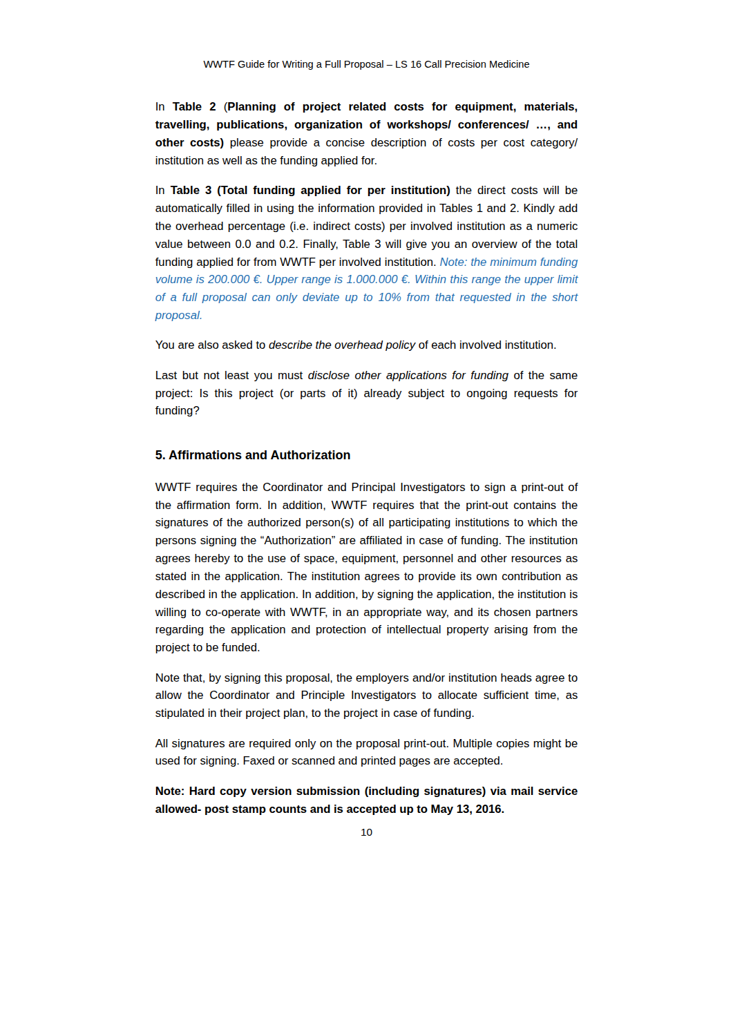WWTF Guide for Writing a Full Proposal – LS 16 Call Precision Medicine
In Table 2 (Planning of project related costs for equipment, materials, travelling, publications, organization of workshops/ conferences/ …, and other costs) please provide a concise description of costs per cost category/ institution as well as the funding applied for.
In Table 3 (Total funding applied for per institution) the direct costs will be automatically filled in using the information provided in Tables 1 and 2. Kindly add the overhead percentage (i.e. indirect costs) per involved institution as a numeric value between 0.0 and 0.2. Finally, Table 3 will give you an overview of the total funding applied for from WWTF per involved institution. Note: the minimum funding volume is 200.000 €. Upper range is 1.000.000 €. Within this range the upper limit of a full proposal can only deviate up to 10% from that requested in the short proposal.
You are also asked to describe the overhead policy of each involved institution.
Last but not least you must disclose other applications for funding of the same project: Is this project (or parts of it) already subject to ongoing requests for funding?
5. Affirmations and Authorization
WWTF requires the Coordinator and Principal Investigators to sign a print-out of the affirmation form. In addition, WWTF requires that the print-out contains the signatures of the authorized person(s) of all participating institutions to which the persons signing the “Authorization” are affiliated in case of funding. The institution agrees hereby to the use of space, equipment, personnel and other resources as stated in the application. The institution agrees to provide its own contribution as described in the application. In addition, by signing the application, the institution is willing to co-operate with WWTF, in an appropriate way, and its chosen partners regarding the application and protection of intellectual property arising from the project to be funded.
Note that, by signing this proposal, the employers and/or institution heads agree to allow the Coordinator and Principle Investigators to allocate sufficient time, as stipulated in their project plan, to the project in case of funding.
All signatures are required only on the proposal print-out. Multiple copies might be used for signing. Faxed or scanned and printed pages are accepted.
Note: Hard copy version submission (including signatures) via mail service allowed- post stamp counts and is accepted up to May 13, 2016.
10